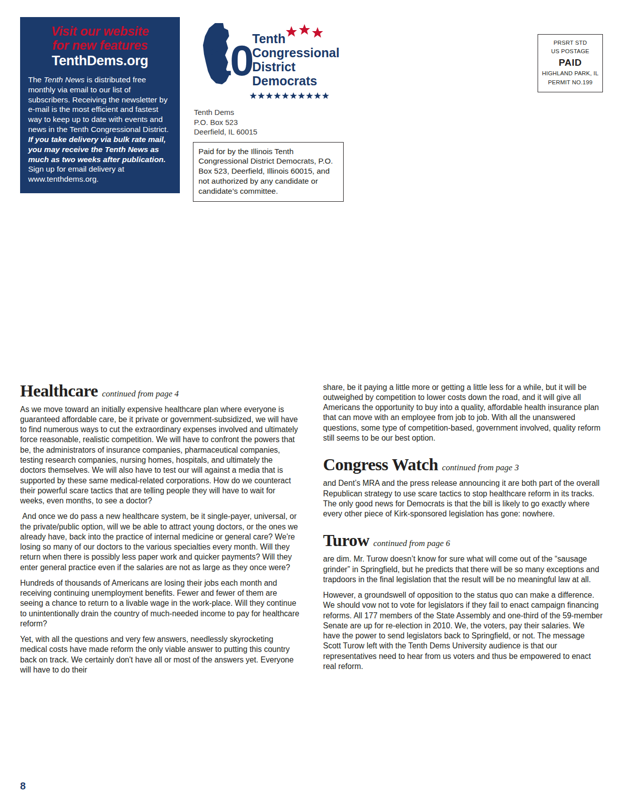Visit our website
for new features
TenthDems.org
The Tenth News is distributed free monthly via email to our list of subscribers. Receiving the newsletter by e-mail is the most efficient and fastest way to keep up to date with events and news in the Tenth Congressional District. If you take delivery via bulk rate mail, you may receive the Tenth News as much as two weeks after publication. Sign up for email delivery at www.tenthdems.org.
10 Tenth Congressional District Democrats
Tenth Dems
P.O. Box 523
Deerfield, IL 60015
Paid for by the Illinois Tenth Congressional District Democrats, P.O. Box 523, Deerfield, Illinois 60015, and not authorized by any candidate or candidate’s committee.
PRSRT STD
US POSTAGE
PAID
HIGHLAND PARK, IL
PERMIT NO.199
Healthcare continued from page 4
As we move toward an initially expensive healthcare plan where everyone is guaranteed affordable care, be it private or government-subsidized, we will have to find numerous ways to cut the extraordinary expenses involved and ultimately force reasonable, realistic competition. We will have to confront the powers that be, the administrators of insurance companies, pharmaceutical companies, testing research companies, nursing homes, hospitals, and ultimately the doctors themselves. We will also have to test our will against a media that is supported by these same medical-related corporations. How do we counteract their powerful scare tactics that are telling people they will have to wait for weeks, even months, to see a doctor?
And once we do pass a new healthcare system, be it single-payer, universal, or the private/public option, will we be able to attract young doctors, or the ones we already have, back into the practice of internal medicine or general care? We're losing so many of our doctors to the various specialties every month. Will they return when there is possibly less paper work and quicker payments? Will they enter general practice even if the salaries are not as large as they once were?
Hundreds of thousands of Americans are losing their jobs each month and receiving continuing unemployment benefits. Fewer and fewer of them are seeing a chance to return to a livable wage in the work-place. Will they continue to unintentionally drain the country of much-needed income to pay for healthcare reform?
Yet, with all the questions and very few answers, needlessly skyrocketing medical costs have made reform the only viable answer to putting this country back on track. We certainly don't have all or most of the answers yet. Everyone will have to do their
share, be it paying a little more or getting a little less for a while, but it will be outweighed by competition to lower costs down the road, and it will give all Americans the opportunity to buy into a quality, affordable health insurance plan that can move with an employee from job to job. With all the unanswered questions, some type of competition-based, government involved, quality reform still seems to be our best option.
Congress Watch continued from page 3
and Dent’s MRA and the press release announcing it are both part of the overall Republican strategy to use scare tactics to stop healthcare reform in its tracks. The only good news for Democrats is that the bill is likely to go exactly where every other piece of Kirk-sponsored legislation has gone: nowhere.
Turow continued from page 6
are dim. Mr. Turow doesn’t know for sure what will come out of the “sausage grinder” in Springfield, but he predicts that there will be so many exceptions and trapdoors in the final legislation that the result will be no meaningful law at all.
However, a groundswell of opposition to the status quo can make a difference. We should vow not to vote for legislators if they fail to enact campaign financing reforms. All 177 members of the State Assembly and one-third of the 59-member Senate are up for re-election in 2010. We, the voters, pay their salaries. We have the power to send legislators back to Springfield, or not. The message Scott Turow left with the Tenth Dems University audience is that our representatives need to hear from us voters and thus be empowered to enact real reform.
8